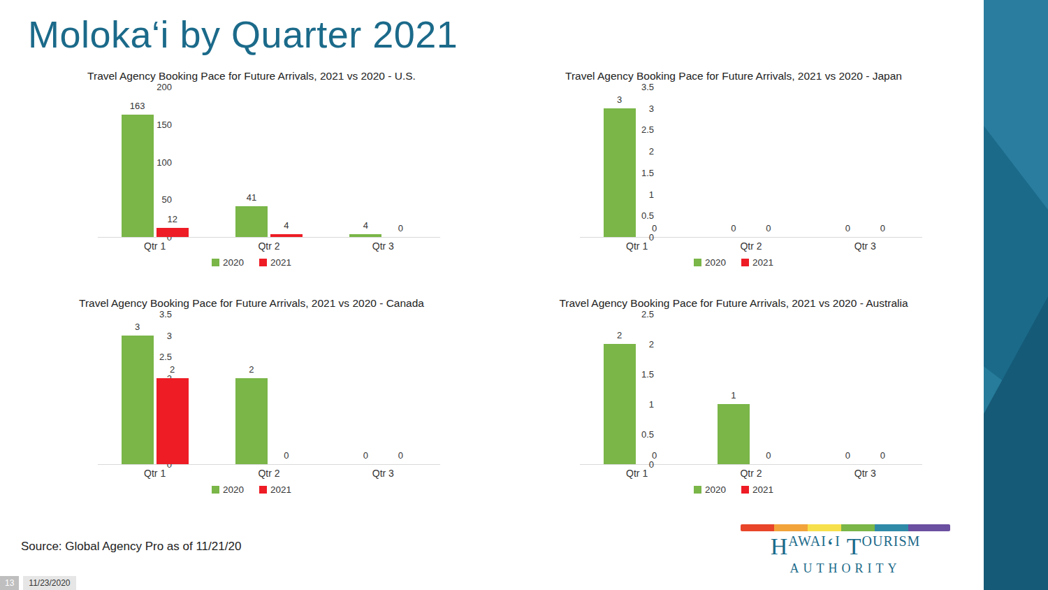Moloka‘i by Quarter 2021
Travel Agency Booking Pace for Future Arrivals, 2021 vs 2020 - U.S.
Bookings
200 150 100 50 0
163
12
41
4
4
0
Qtr 1 Qtr 2 Qtr 3
2020
2021
Travel Agency Booking Pace for Future Arrivals, 2021 vs 2020 - Japan
Bookings
3.5 3 2.5 2 1.5 1 0.5 0
3
0
0
0
0
0
Qtr 1 Qtr 2 Qtr 3
2020
2021
Travel Agency Booking Pace for Future Arrivals, 2021 vs 2020 - Canada
Bookings
3.5 3 2.5 2 1.5 1 0.5 0
3
2
2
0
0
0
Qtr 1 Qtr 2 Qtr 3
2020
2021
Travel Agency Booking Pace for Future Arrivals, 2021 vs 2020 - Australia
Bookings
2.5 2 1.5 1 0.5 0
2
0
1
0
0
0
Qtr 1 Qtr 2 Qtr 3
2020
2021
Source: Global Agency Pro as of 11/21/20
HAWAI‘I TOURISM
AUTHORITY
13 11/23/2020